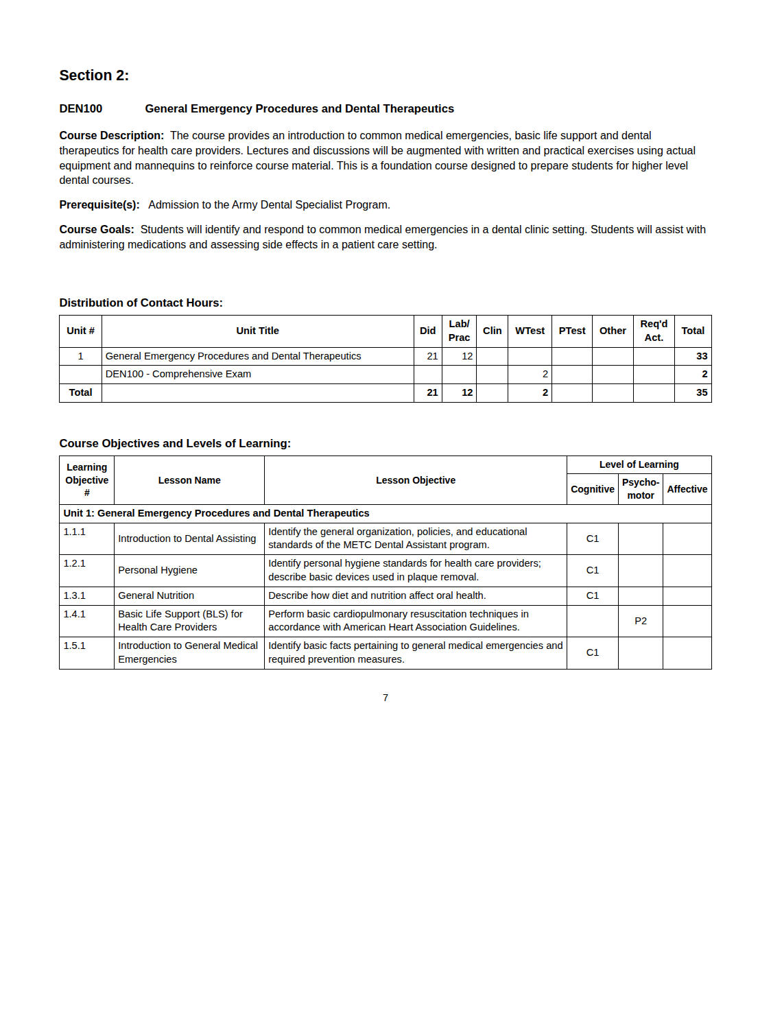Section 2:
DEN100 General Emergency Procedures and Dental Therapeutics
Course Description: The course provides an introduction to common medical emergencies, basic life support and dental therapeutics for health care providers. Lectures and discussions will be augmented with written and practical exercises using actual equipment and mannequins to reinforce course material. This is a foundation course designed to prepare students for higher level dental courses.
Prerequisite(s): Admission to the Army Dental Specialist Program.
Course Goals: Students will identify and respond to common medical emergencies in a dental clinic setting. Students will assist with administering medications and assessing side effects in a patient care setting.
Distribution of Contact Hours:
| Unit # | Unit Title | Did | Lab/ Prac | Clin | WTest | PTest | Other | Req'd Act. | Total |
| --- | --- | --- | --- | --- | --- | --- | --- | --- | --- |
| 1 | General Emergency Procedures and Dental Therapeutics | 21 | 12 | | | | | | 33 |
| | DEN100 - Comprehensive Exam | | | | 2 | | | | 2 |
| Total | | 21 | 12 | | 2 | | | | 35 |
Course Objectives and Levels of Learning:
| Learning Objective # | Lesson Name | Lesson Objective | Level of Learning |
| --- | --- | --- | --- |
| Cognitive | Psycho- motor | Affective |
| Unit 1: General Emergency Procedures and Dental Therapeutics |
| 1.1.1 | Introduction to Dental Assisting | Identify the general organization, policies, and educational standards of the METC Dental Assistant program. | C1 | | |
| 1.2.1 | Personal Hygiene | Identify personal hygiene standards for health care providers; describe basic devices used in plaque removal. | C1 | | |
| 1.3.1 | General Nutrition | Describe how diet and nutrition affect oral health. | C1 | | |
| 1.4.1 | Basic Life Support (BLS) for Health Care Providers | Perform basic cardiopulmonary resuscitation techniques in accordance with American Heart Association Guidelines. | | P2 | |
| 1.5.1 | Introduction to General Medical Emergencies | Identify basic facts pertaining to general medical emergencies and required prevention measures. | C1 | | |
7